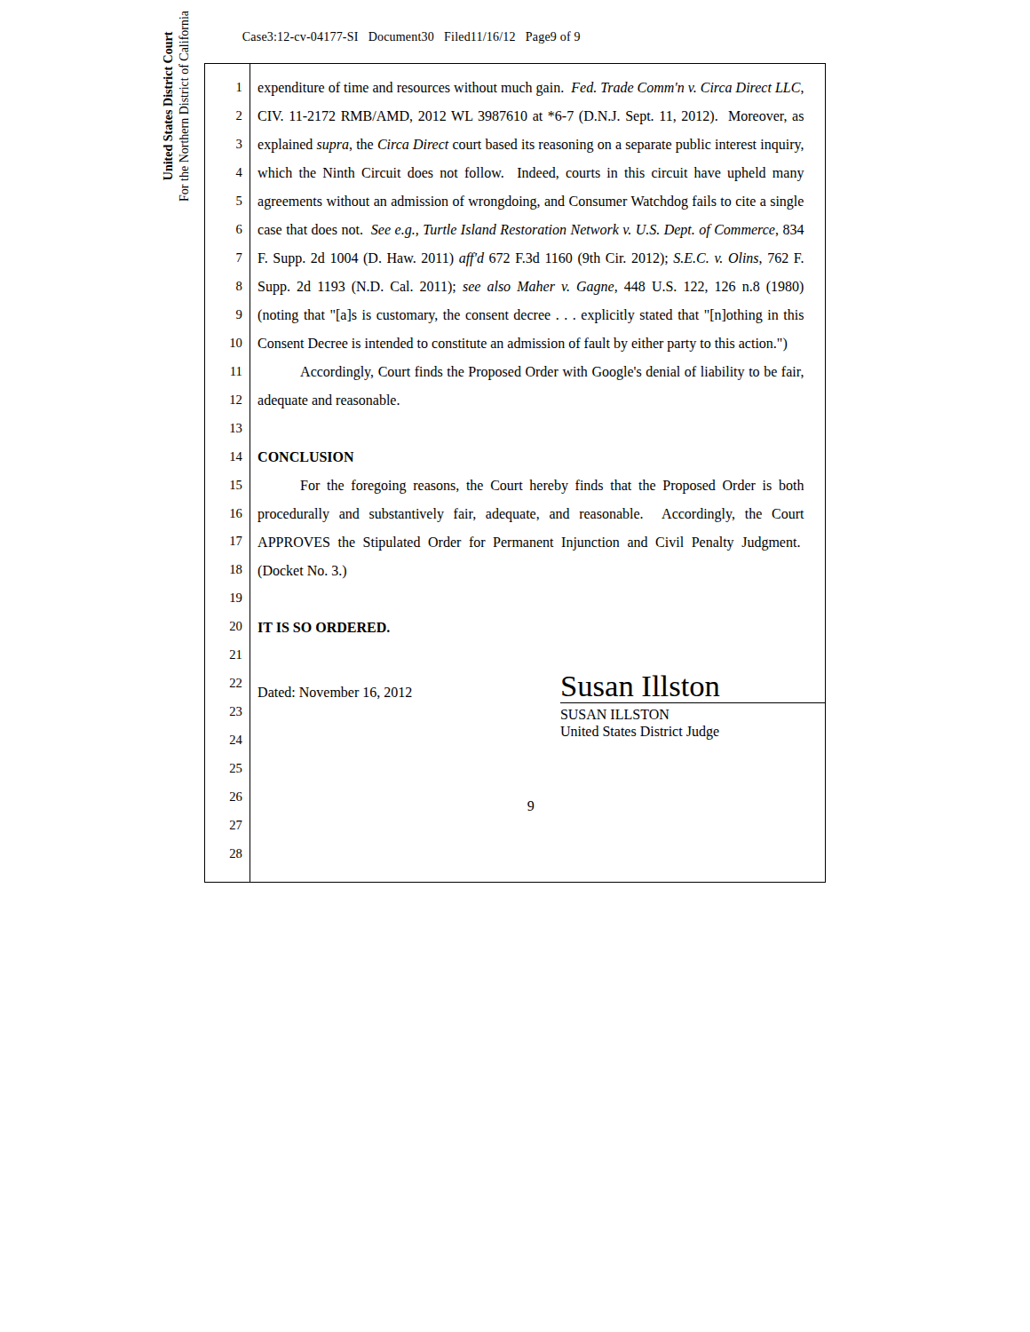Case3:12-cv-04177-SI Document30 Filed11/16/12 Page9 of 9
1
2
3
4
5
6
7
8
9
10
11
12
13
14
15
16
17
18
19
20
21
22
23
24
25
26
27
28
United States District Court For the Northern District of California
expenditure of time and resources without much gain. Fed. Trade Comm'n v. Circa Direct LLC, CIV. 11-2172 RMB/AMD, 2012 WL 3987610 at *6-7 (D.N.J. Sept. 11, 2012). Moreover, as explained supra, the Circa Direct court based its reasoning on a separate public interest inquiry, which the Ninth Circuit does not follow. Indeed, courts in this circuit have upheld many agreements without an admission of wrongdoing, and Consumer Watchdog fails to cite a single case that does not. See e.g., Turtle Island Restoration Network v. U.S. Dept. of Commerce, 834 F. Supp. 2d 1004 (D. Haw. 2011) aff'd 672 F.3d 1160 (9th Cir. 2012); S.E.C. v. Olins, 762 F. Supp. 2d 1193 (N.D. Cal. 2011); see also Maher v. Gagne, 448 U.S. 122, 126 n.8 (1980) (noting that "[a]s is customary, the consent decree . . . explicitly stated that "[n]othing in this Consent Decree is intended to constitute an admission of fault by either party to this action.")
Accordingly, Court finds the Proposed Order with Google's denial of liability to be fair, adequate and reasonable.
CONCLUSION
For the foregoing reasons, the Court hereby finds that the Proposed Order is both procedurally and substantively fair, adequate, and reasonable. Accordingly, the Court APPROVES the Stipulated Order for Permanent Injunction and Civil Penalty Judgment. (Docket No. 3.)
IT IS SO ORDERED.
Dated: November 16, 2012
Susan Illston
SUSAN ILLSTON
United States District Judge
9